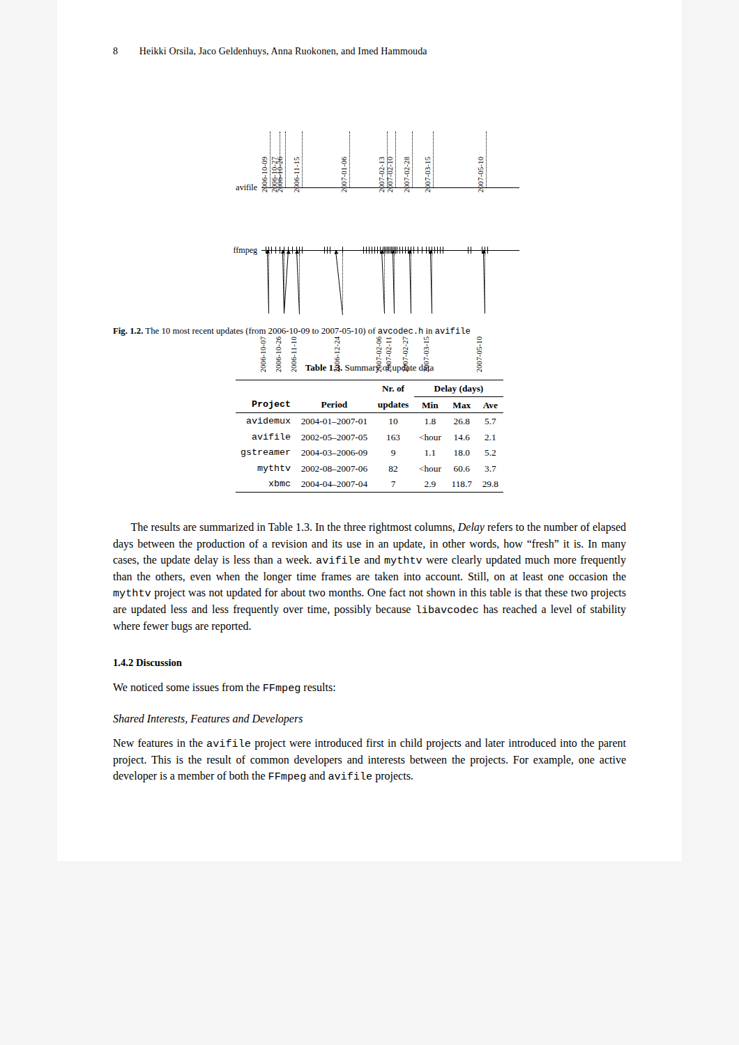8 Heikki Orsila, Jaco Geldenhuys, Anna Ruokonen, and Imed Hammouda
avifile
ffmpeg
2006-10-09
2006-10-27
2006-10-26
2006-11-15
2007-01-06
2007-02-13
2007-02-10
2007-02-28
2007-03-15
2007-05-10
2006-10-07
2006-10-26
2006-11-10
2006-12-24
2007-02-06
2007-02-11
2007-02-27
2007-03-15
2007-05-10
Fig. 1.2. The 10 most recent updates (from 2006-10-09 to 2007-05-10) of avcodec.h in avifile
Table 1.3. Summary of update data
| | | Nr. of | Delay (days) |
| --- | --- | --- | --- |
| Project | Period | updates | Min | Max | Ave |
| avidemux | 2004-01–2007-01 | 10 | 1.8 | 26.8 | 5.7 |
| avifile | 2002-05–2007-05 | 163 | <hour | 14.6 | 2.1 |
| gstreamer | 2004-03–2006-09 | 9 | 1.1 | 18.0 | 5.2 |
| mythtv | 2002-08–2007-06 | 82 | <hour | 60.6 | 3.7 |
| xbmc | 2004-04–2007-04 | 7 | 2.9 | 118.7 | 29.8 |
The results are summarized in Table 1.3. In the three rightmost columns, Delay refers to the number of elapsed days between the production of a revision and its use in an update, in other words, how “fresh” it is. In many cases, the update delay is less than a week. avifile and mythtv were clearly updated much more frequently than the others, even when the longer time frames are taken into account. Still, on at least one occasion the mythtv project was not updated for about two months. One fact not shown in this table is that these two projects are updated less and less frequently over time, possibly because libavcodec has reached a level of stability where fewer bugs are reported.
1.4.2 Discussion
We noticed some issues from the FFmpeg results:
Shared Interests, Features and Developers
New features in the avifile project were introduced first in child projects and later introduced into the parent project. This is the result of common developers and interests between the projects. For example, one active developer is a member of both the FFmpeg and avifile projects.